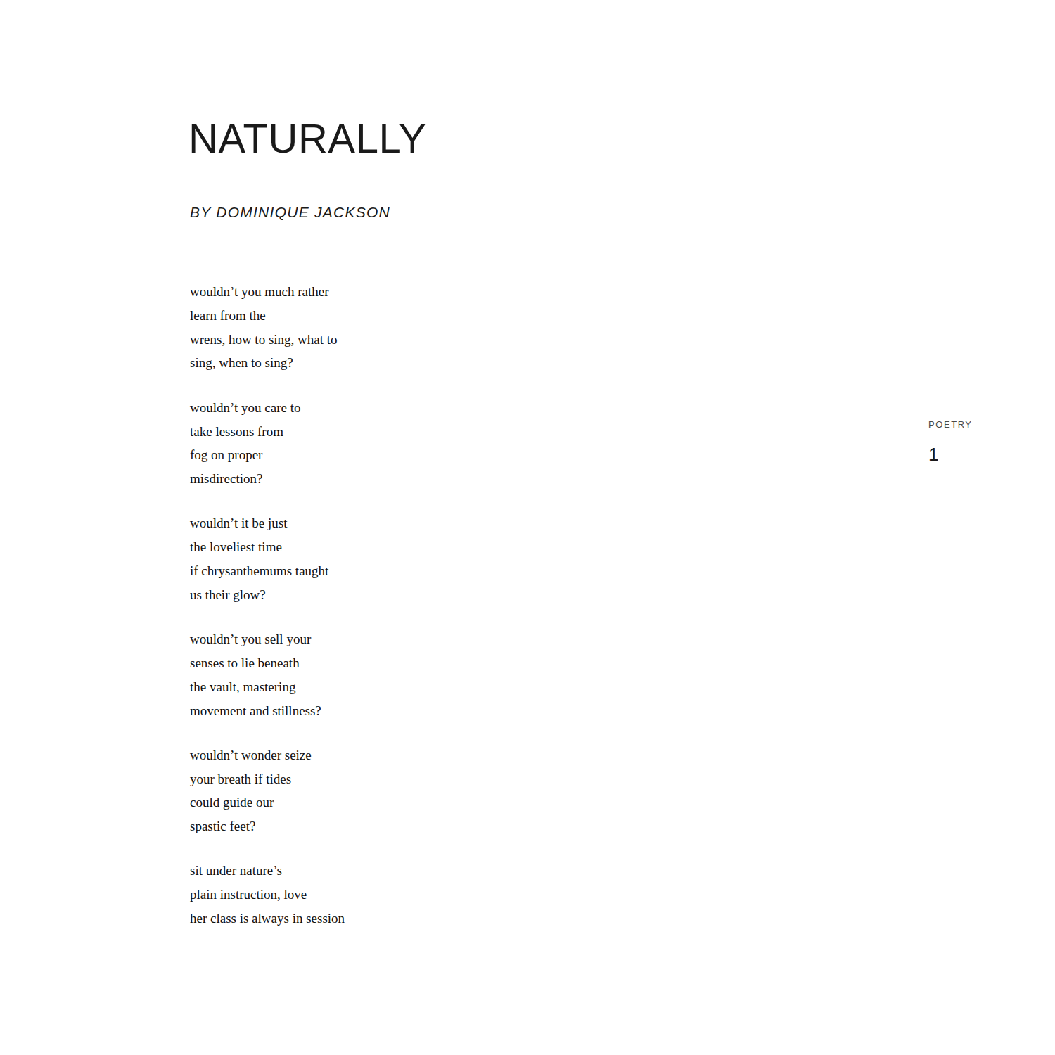NATURALLY
BY DOMINIQUE JACKSON
wouldn’t you much rather
learn from the
wrens, how to sing, what to
sing, when to sing?
wouldn’t you care to
take lessons from
fog on proper
misdirection?
wouldn’t it be just
the loveliest time
if chrysanthemums taught
us their glow?
wouldn’t you sell your
senses to lie beneath
the vault, mastering
movement and stillness?
wouldn’t wonder seize
your breath if tides
could guide our
spastic feet?
sit under nature’s
plain instruction, love
her class is always in session
POETRY
1